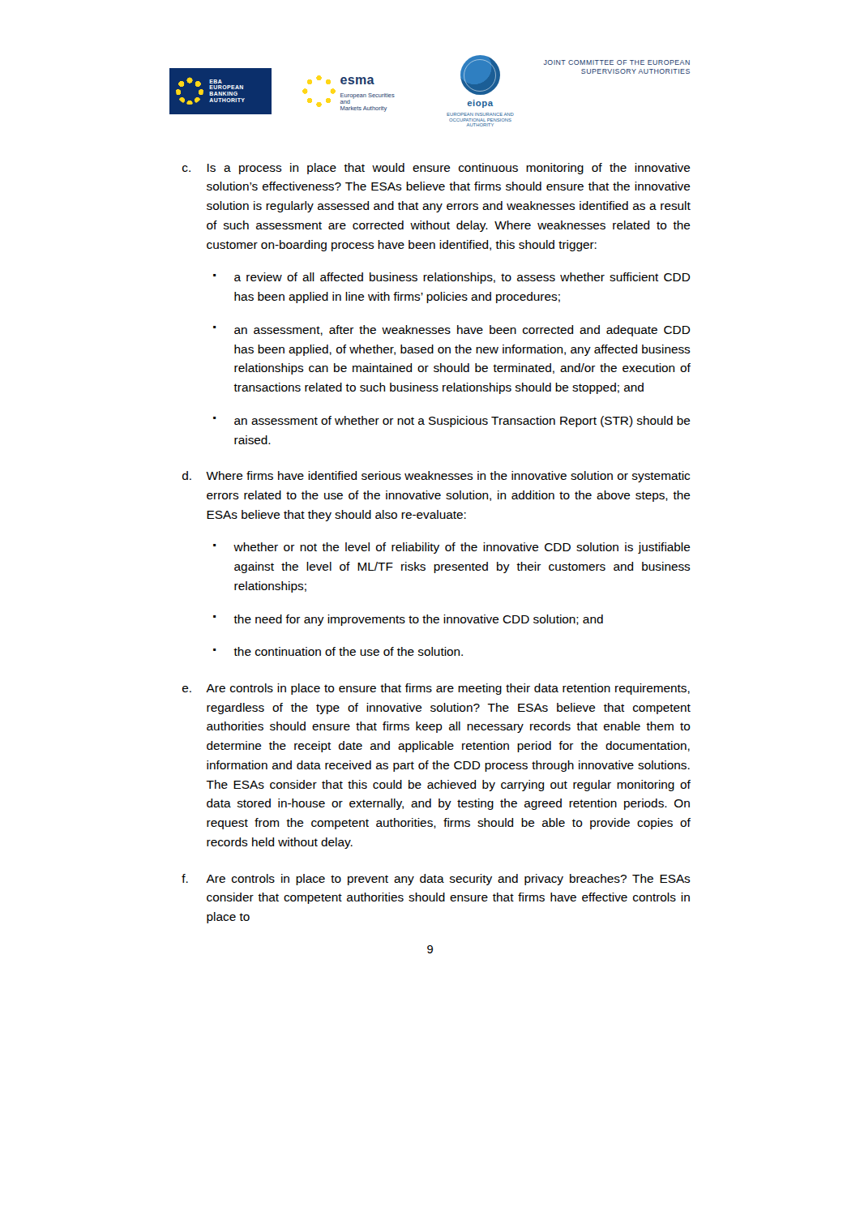EBA
European
Banking
Authority
esma
European Securities and
Markets Authority
eiopa
European Insurance and Occupational Pensions Authority
Joint Committee of the European
Supervisory Authorities
c.
Is a process in place that would ensure continuous monitoring of the innovative solution’s effectiveness? The ESAs believe that firms should ensure that the innovative solution is regularly assessed and that any errors and weaknesses identified as a result of such assessment are corrected without delay. Where weaknesses related to the customer on-boarding process have been identified, this should trigger:
a review of all affected business relationships, to assess whether sufficient CDD has been applied in line with firms’ policies and procedures;
an assessment, after the weaknesses have been corrected and adequate CDD has been applied, of whether, based on the new information, any affected business relationships can be maintained or should be terminated, and/or the execution of transactions related to such business relationships should be stopped; and
an assessment of whether or not a Suspicious Transaction Report (STR) should be raised.
d.
Where firms have identified serious weaknesses in the innovative solution or systematic errors related to the use of the innovative solution, in addition to the above steps, the ESAs believe that they should also re-evaluate:
whether or not the level of reliability of the innovative CDD solution is justifiable against the level of ML/TF risks presented by their customers and business relationships;
the need for any improvements to the innovative CDD solution; and
the continuation of the use of the solution.
e.
Are controls in place to ensure that firms are meeting their data retention requirements, regardless of the type of innovative solution? The ESAs believe that competent authorities should ensure that firms keep all necessary records that enable them to determine the receipt date and applicable retention period for the documentation, information and data received as part of the CDD process through innovative solutions. The ESAs consider that this could be achieved by carrying out regular monitoring of data stored in-house or externally, and by testing the agreed retention periods. On request from the competent authorities, firms should be able to provide copies of records held without delay.
f.
Are controls in place to prevent any data security and privacy breaches? The ESAs consider that competent authorities should ensure that firms have effective controls in place to
9